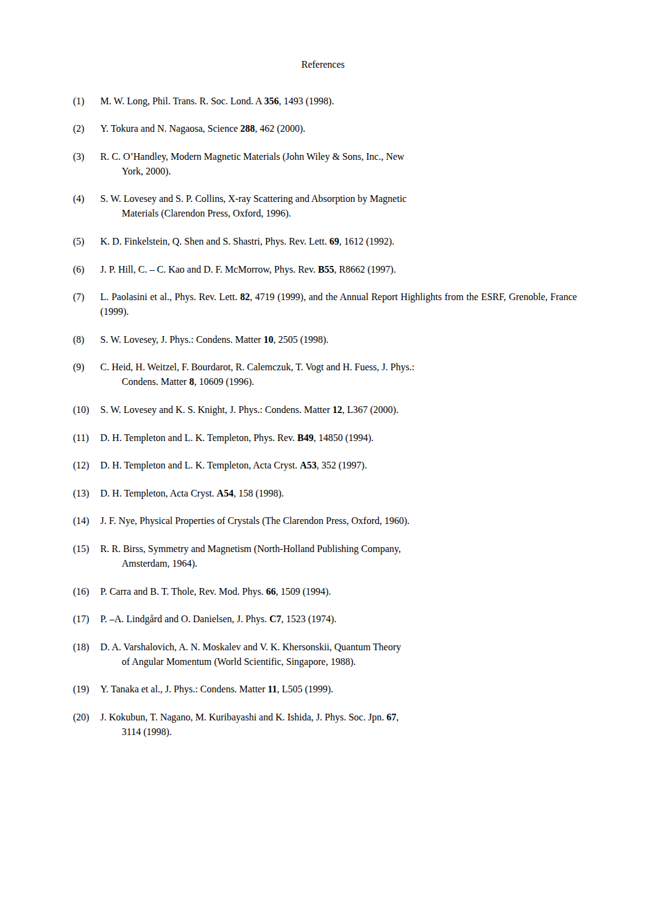References
(1) M. W. Long, Phil. Trans. R. Soc. Lond. A 356, 1493 (1998).
(2) Y. Tokura and N. Nagaosa, Science 288, 462 (2000).
(3) R. C. O’Handley, Modern Magnetic Materials (John Wiley & Sons, Inc., New York, 2000).
(4) S. W. Lovesey and S. P. Collins, X-ray Scattering and Absorption by Magnetic Materials (Clarendon Press, Oxford, 1996).
(5) K. D. Finkelstein, Q. Shen and S. Shastri, Phys. Rev. Lett. 69, 1612 (1992).
(6) J. P. Hill, C. – C. Kao and D. F. McMorrow, Phys. Rev. B55, R8662 (1997).
(7) L. Paolasini et al., Phys. Rev. Lett. 82, 4719 (1999), and the Annual Report Highlights from the ESRF, Grenoble, France (1999).
(8) S. W. Lovesey, J. Phys.: Condens. Matter 10, 2505 (1998).
(9) C. Heid, H. Weitzel, F. Bourdarot, R. Calemczuk, T. Vogt and H. Fuess, J. Phys.: Condens. Matter 8, 10609 (1996).
(10) S. W. Lovesey and K. S. Knight, J. Phys.: Condens. Matter 12, L367 (2000).
(11) D. H. Templeton and L. K. Templeton, Phys. Rev. B49, 14850 (1994).
(12) D. H. Templeton and L. K. Templeton, Acta Cryst. A53, 352 (1997).
(13) D. H. Templeton, Acta Cryst. A54, 158 (1998).
(14) J. F. Nye, Physical Properties of Crystals (The Clarendon Press, Oxford, 1960).
(15) R. R. Birss, Symmetry and Magnetism (North-Holland Publishing Company, Amsterdam, 1964).
(16) P. Carra and B. T. Thole, Rev. Mod. Phys. 66, 1509 (1994).
(17) P. –A. Lindgård and O. Danielsen, J. Phys. C7, 1523 (1974).
(18) D. A. Varshalovich, A. N. Moskalev and V. K. Khersonskii, Quantum Theory of Angular Momentum (World Scientific, Singapore, 1988).
(19) Y. Tanaka et al., J. Phys.: Condens. Matter 11, L505 (1999).
(20) J. Kokubun, T. Nagano, M. Kuribayashi and K. Ishida, J. Phys. Soc. Jpn. 67, 3114 (1998).